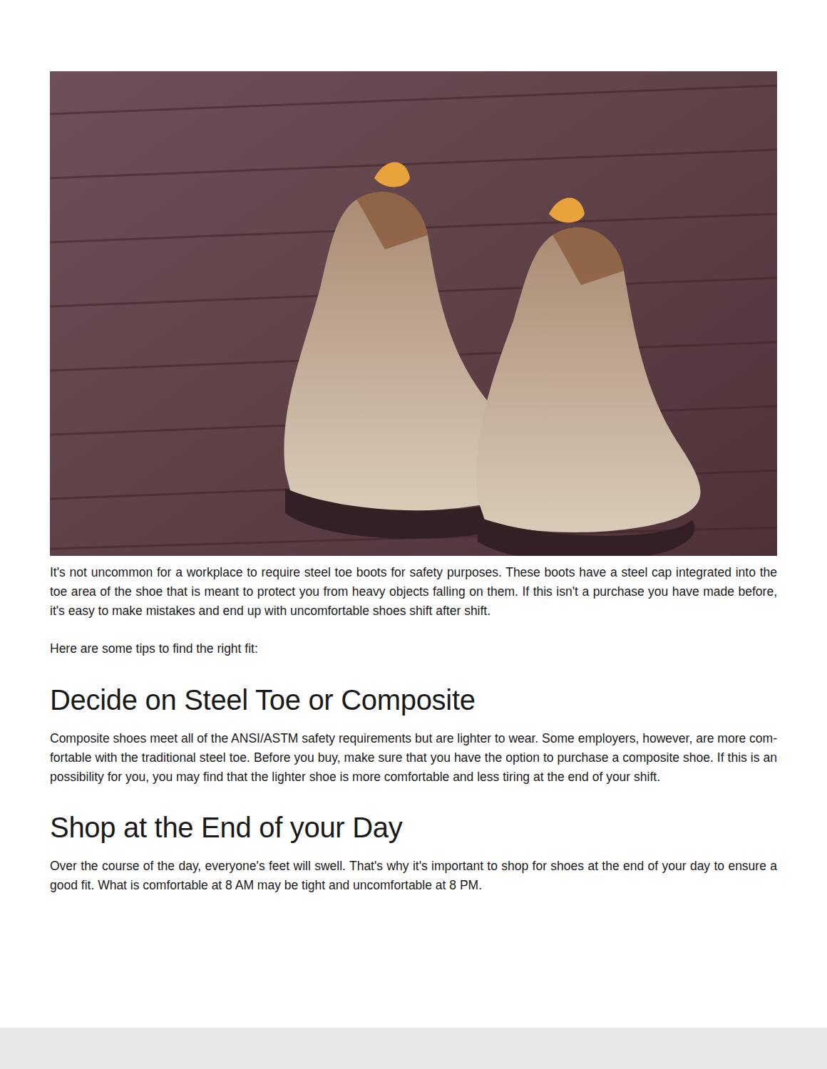It's not uncommon for a workplace to require steel toe boots for safety purposes. These boots have a steel cap integrated into the toe area of the shoe that is meant to protect you from heavy objects falling on them. If this isn't a purchase you have made before, it's easy to make mistakes and end up with uncomfortable shoes shift after shift.
Here are some tips to find the right fit:
Decide on Steel Toe or Composite
Composite shoes meet all of the ANSI/ASTM safety requirements but are lighter to wear. Some employers, however, are more comfortable with the traditional steel toe. Before you buy, make sure that you have the option to purchase a composite shoe. If this is an possibility for you, you may find that the lighter shoe is more comfortable and less tiring at the end of your shift.
Shop at the End of your Day
Over the course of the day, everyone's feet will swell. That's why it's important to shop for shoes at the end of your day to ensure a good fit. What is comfortable at 8 AM may be tight and uncomfortable at 8 PM.